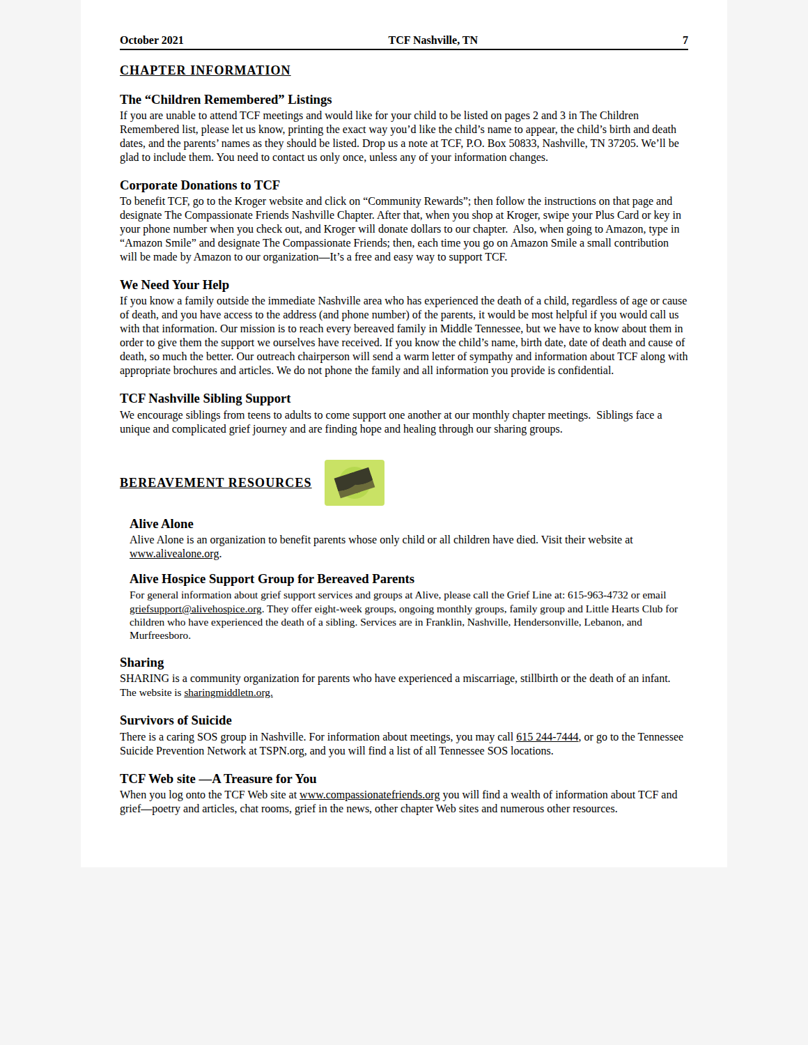October 2021 TCF Nashville, TN 7
CHAPTER INFORMATION
The “Children Remembered” Listings
If you are unable to attend TCF meetings and would like for your child to be listed on pages 2 and 3 in The Children Remembered list, please let us know, printing the exact way you’d like the child’s name to appear, the child’s birth and death dates, and the parents’ names as they should be listed. Drop us a note at TCF, P.O. Box 50833, Nashville, TN 37205. We’ll be glad to include them. You need to contact us only once, unless any of your information changes.
Corporate Donations to TCF
To benefit TCF, go to the Kroger website and click on “Community Rewards”; then follow the instructions on that page and designate The Compassionate Friends Nashville Chapter. After that, when you shop at Kroger, swipe your Plus Card or key in your phone number when you check out, and Kroger will donate dollars to our chapter. Also, when going to Amazon, type in “Amazon Smile” and designate The Compassionate Friends; then, each time you go on Amazon Smile a small contribution will be made by Amazon to our organization—It’s a free and easy way to support TCF.
We Need Your Help
If you know a family outside the immediate Nashville area who has experienced the death of a child, regardless of age or cause of death, and you have access to the address (and phone number) of the parents, it would be most helpful if you would call us with that information. Our mission is to reach every bereaved family in Middle Tennessee, but we have to know about them in order to give them the support we ourselves have received. If you know the child’s name, birth date, date of death and cause of death, so much the better. Our outreach chairperson will send a warm letter of sympathy and information about TCF along with appropriate brochures and articles. We do not phone the family and all information you provide is confidential.
TCF Nashville Sibling Support
We encourage siblings from teens to adults to come support one another at our monthly chapter meetings. Siblings face a unique and complicated grief journey and are finding hope and healing through our sharing groups.
BEREAVEMENT RESOURCES
Alive Alone
Alive Alone is an organization to benefit parents whose only child or all children have died. Visit their website at www.alivealone.org.
Alive Hospice Support Group for Bereaved Parents
For general information about grief support services and groups at Alive, please call the Grief Line at: 615-963-4732 or email griefsupport@alivehospice.org. They offer eight-week groups, ongoing monthly groups, family group and Little Hearts Club for children who have experienced the death of a sibling. Services are in Franklin, Nashville, Hendersonville, Lebanon, and Murfreesboro.
Sharing
SHARING is a community organization for parents who have experienced a miscarriage, stillbirth or the death of an infant. The website is sharingmiddletn.org.
Survivors of Suicide
There is a caring SOS group in Nashville. For information about meetings, you may call 615 244-7444, or go to the Tennessee Suicide Prevention Network at TSPN.org, and you will find a list of all Tennessee SOS locations.
TCF Web site —A Treasure for You
When you log onto the TCF Web site at www.compassionatefriends.org you will find a wealth of information about TCF and grief—poetry and articles, chat rooms, grief in the news, other chapter Web sites and numerous other resources.